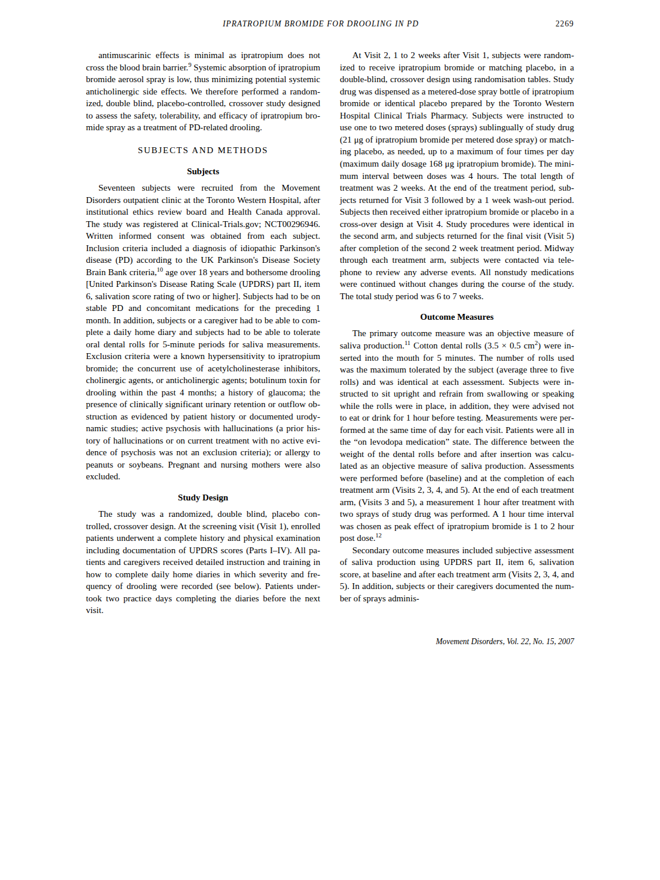Ipratropium Bromide for Drooling in PD 2269
antimuscarinic effects is minimal as ipratropium does not cross the blood brain barrier.9 Systemic absorption of ipratropium bromide aerosol spray is low, thus minimizing potential systemic anticholinergic side effects. We therefore performed a randomized, double blind, placebo-controlled, crossover study designed to assess the safety, tolerability, and efficacy of ipratropium bromide spray as a treatment of PD-related drooling.
Subjects and Methods
Subjects
Seventeen subjects were recruited from the Movement Disorders outpatient clinic at the Toronto Western Hospital, after institutional ethics review board and Health Canada approval. The study was registered at Clinical-Trials.gov; NCT00296946. Written informed consent was obtained from each subject. Inclusion criteria included a diagnosis of idiopathic Parkinson's disease (PD) according to the UK Parkinson's Disease Society Brain Bank criteria,10 age over 18 years and bothersome drooling [United Parkinson's Disease Rating Scale (UPDRS) part II, item 6, salivation score rating of two or higher]. Subjects had to be on stable PD and concomitant medications for the preceding 1 month. In addition, subjects or a caregiver had to be able to complete a daily home diary and subjects had to be able to tolerate oral dental rolls for 5-minute periods for saliva measurements. Exclusion criteria were a known hypersensitivity to ipratropium bromide; the concurrent use of acetylcholinesterase inhibitors, cholinergic agents, or anticholinergic agents; botulinum toxin for drooling within the past 4 months; a history of glaucoma; the presence of clinically significant urinary retention or outflow obstruction as evidenced by patient history or documented urodynamic studies; active psychosis with hallucinations (a prior history of hallucinations or on current treatment with no active evidence of psychosis was not an exclusion criteria); or allergy to peanuts or soybeans. Pregnant and nursing mothers were also excluded.
Study Design
The study was a randomized, double blind, placebo controlled, crossover design. At the screening visit (Visit 1), enrolled patients underwent a complete history and physical examination including documentation of UPDRS scores (Parts I–IV). All patients and caregivers received detailed instruction and training in how to complete daily home diaries in which severity and frequency of drooling were recorded (see below). Patients undertook two practice days completing the diaries before the next visit.
At Visit 2, 1 to 2 weeks after Visit 1, subjects were randomized to receive ipratropium bromide or matching placebo, in a double-blind, crossover design using randomisation tables. Study drug was dispensed as a metered-dose spray bottle of ipratropium bromide or identical placebo prepared by the Toronto Western Hospital Clinical Trials Pharmacy. Subjects were instructed to use one to two metered doses (sprays) sublingually of study drug (21 μg of ipratropium bromide per metered dose spray) or matching placebo, as needed, up to a maximum of four times per day (maximum daily dosage 168 μg ipratropium bromide). The minimum interval between doses was 4 hours. The total length of treatment was 2 weeks. At the end of the treatment period, subjects returned for Visit 3 followed by a 1 week wash-out period. Subjects then received either ipratropium bromide or placebo in a cross-over design at Visit 4. Study procedures were identical in the second arm, and subjects returned for the final visit (Visit 5) after completion of the second 2 week treatment period. Midway through each treatment arm, subjects were contacted via telephone to review any adverse events. All nonstudy medications were continued without changes during the course of the study. The total study period was 6 to 7 weeks.
Outcome Measures
The primary outcome measure was an objective measure of saliva production.11 Cotton dental rolls (3.5 × 0.5 cm2) were inserted into the mouth for 5 minutes. The number of rolls used was the maximum tolerated by the subject (average three to five rolls) and was identical at each assessment. Subjects were instructed to sit upright and refrain from swallowing or speaking while the rolls were in place, in addition, they were advised not to eat or drink for 1 hour before testing. Measurements were performed at the same time of day for each visit. Patients were all in the “on levodopa medication” state. The difference between the weight of the dental rolls before and after insertion was calculated as an objective measure of saliva production. Assessments were performed before (baseline) and at the completion of each treatment arm (Visits 2, 3, 4, and 5). At the end of each treatment arm, (Visits 3 and 5), a measurement 1 hour after treatment with two sprays of study drug was performed. A 1 hour time interval was chosen as peak effect of ipratropium bromide is 1 to 2 hour post dose.12
Secondary outcome measures included subjective assessment of saliva production using UPDRS part II, item 6, salivation score, at baseline and after each treatment arm (Visits 2, 3, 4, and 5). In addition, subjects or their caregivers documented the number of sprays adminis-
Movement Disorders, Vol. 22, No. 15, 2007